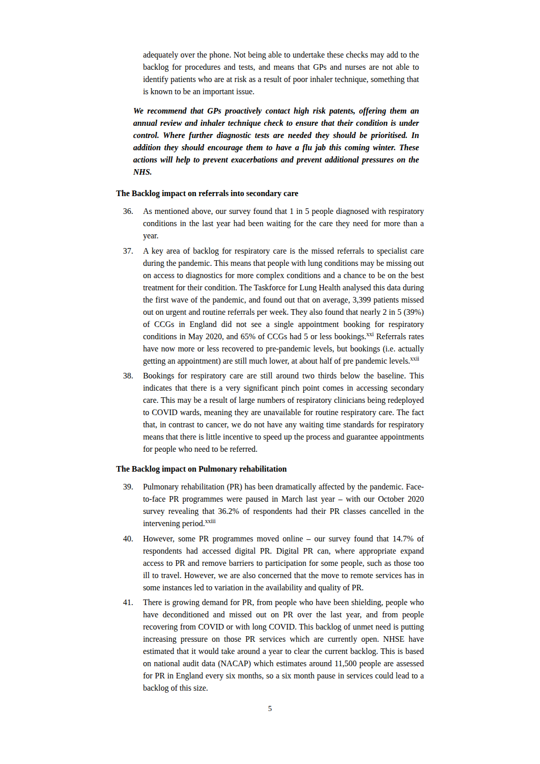adequately over the phone. Not being able to undertake these checks may add to the backlog for procedures and tests, and means that GPs and nurses are not able to identify patients who are at risk as a result of poor inhaler technique, something that is known to be an important issue.
We recommend that GPs proactively contact high risk patents, offering them an annual review and inhaler technique check to ensure that their condition is under control. Where further diagnostic tests are needed they should be prioritised. In addition they should encourage them to have a flu jab this coming winter. These actions will help to prevent exacerbations and prevent additional pressures on the NHS.
The Backlog impact on referrals into secondary care
36. As mentioned above, our survey found that 1 in 5 people diagnosed with respiratory conditions in the last year had been waiting for the care they need for more than a year.
37. A key area of backlog for respiratory care is the missed referrals to specialist care during the pandemic. This means that people with lung conditions may be missing out on access to diagnostics for more complex conditions and a chance to be on the best treatment for their condition. The Taskforce for Lung Health analysed this data during the first wave of the pandemic, and found out that on average, 3,399 patients missed out on urgent and routine referrals per week. They also found that nearly 2 in 5 (39%) of CCGs in England did not see a single appointment booking for respiratory conditions in May 2020, and 65% of CCGs had 5 or less bookings.xxi Referrals rates have now more or less recovered to pre-pandemic levels, but bookings (i.e. actually getting an appointment) are still much lower, at about half of pre pandemic levels.xxii
38. Bookings for respiratory care are still around two thirds below the baseline. This indicates that there is a very significant pinch point comes in accessing secondary care. This may be a result of large numbers of respiratory clinicians being redeployed to COVID wards, meaning they are unavailable for routine respiratory care. The fact that, in contrast to cancer, we do not have any waiting time standards for respiratory means that there is little incentive to speed up the process and guarantee appointments for people who need to be referred.
The Backlog impact on Pulmonary rehabilitation
39. Pulmonary rehabilitation (PR) has been dramatically affected by the pandemic. Face-to-face PR programmes were paused in March last year – with our October 2020 survey revealing that 36.2% of respondents had their PR classes cancelled in the intervening period.xxiii
40. However, some PR programmes moved online – our survey found that 14.7% of respondents had accessed digital PR. Digital PR can, where appropriate expand access to PR and remove barriers to participation for some people, such as those too ill to travel. However, we are also concerned that the move to remote services has in some instances led to variation in the availability and quality of PR.
41. There is growing demand for PR, from people who have been shielding, people who have deconditioned and missed out on PR over the last year, and from people recovering from COVID or with long COVID. This backlog of unmet need is putting increasing pressure on those PR services which are currently open. NHSE have estimated that it would take around a year to clear the current backlog. This is based on national audit data (NACAP) which estimates around 11,500 people are assessed for PR in England every six months, so a six month pause in services could lead to a backlog of this size.
5